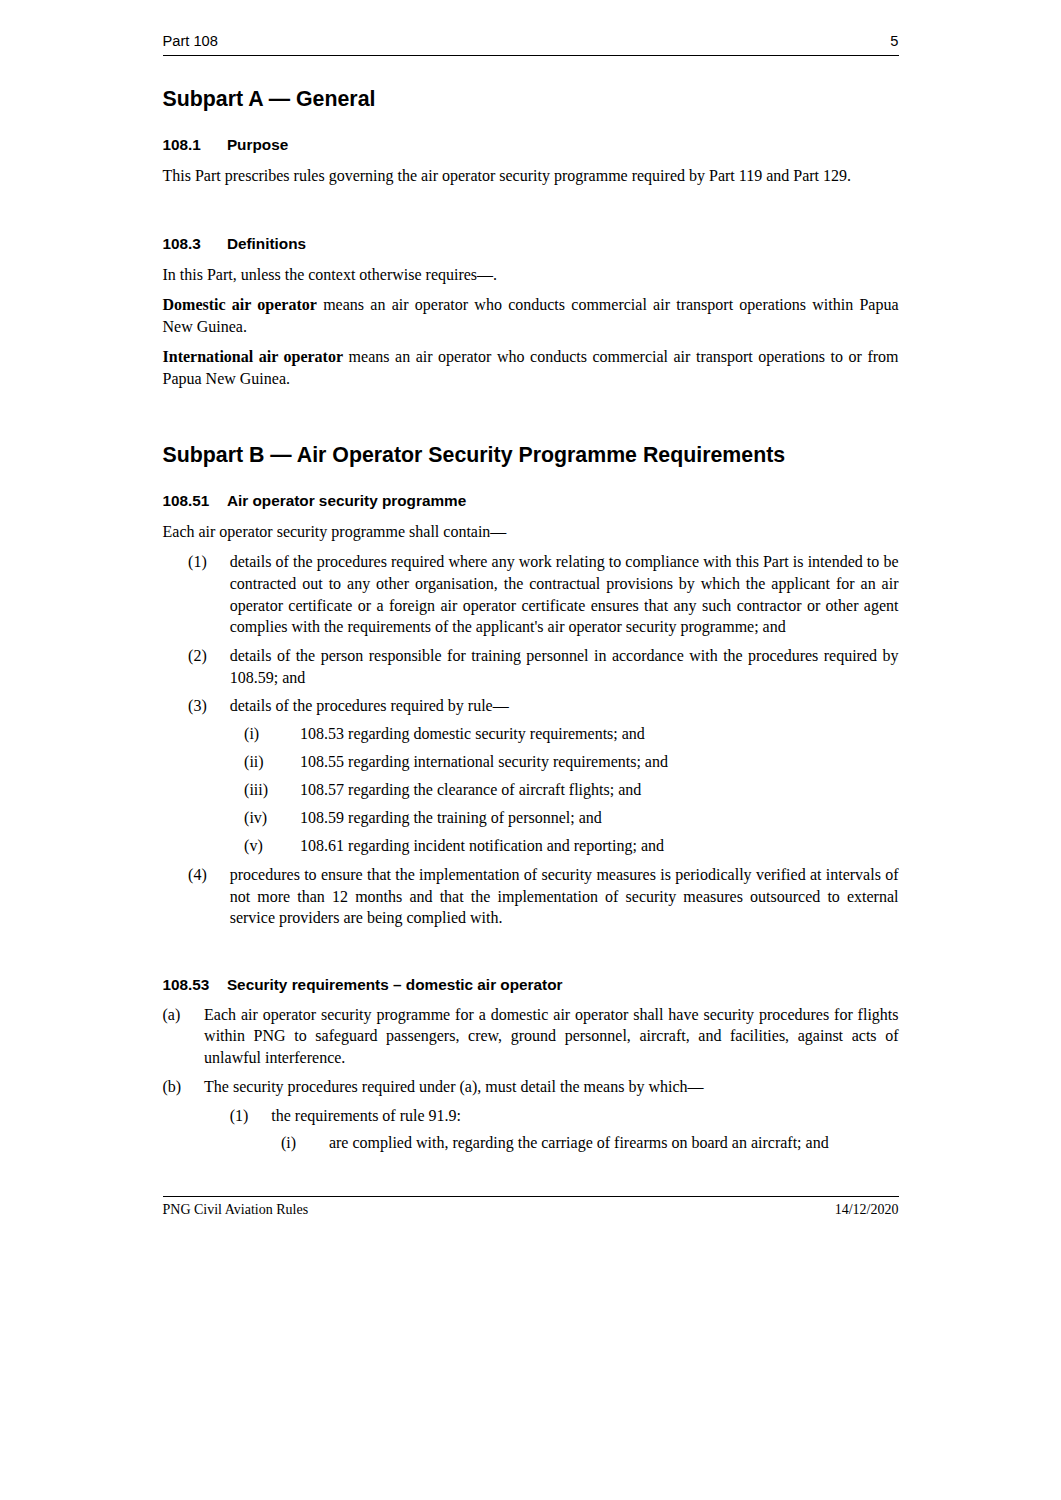Part 108 5
Subpart A — General
108.1 Purpose
This Part prescribes rules governing the air operator security programme required by Part 119 and Part 129.
108.3 Definitions
In this Part, unless the context otherwise requires—.
Domestic air operator means an air operator who conducts commercial air transport operations within Papua New Guinea.
International air operator means an air operator who conducts commercial air transport operations to or from Papua New Guinea.
Subpart B — Air Operator Security Programme Requirements
108.51 Air operator security programme
Each air operator security programme shall contain—
(1) details of the procedures required where any work relating to compliance with this Part is intended to be contracted out to any other organisation, the contractual provisions by which the applicant for an air operator certificate or a foreign air operator certificate ensures that any such contractor or other agent complies with the requirements of the applicant's air operator security programme; and
(2) details of the person responsible for training personnel in accordance with the procedures required by 108.59; and
(3) details of the procedures required by rule—
(i) 108.53 regarding domestic security requirements; and
(ii) 108.55 regarding international security requirements; and
(iii) 108.57 regarding the clearance of aircraft flights; and
(iv) 108.59 regarding the training of personnel; and
(v) 108.61 regarding incident notification and reporting; and
(4) procedures to ensure that the implementation of security measures is periodically verified at intervals of not more than 12 months and that the implementation of security measures outsourced to external service providers are being complied with.
108.53 Security requirements – domestic air operator
(a) Each air operator security programme for a domestic air operator shall have security procedures for flights within PNG to safeguard passengers, crew, ground personnel, aircraft, and facilities, against acts of unlawful interference.
(b) The security procedures required under (a), must detail the means by which—
(1) the requirements of rule 91.9:
(i) are complied with, regarding the carriage of firearms on board an aircraft; and
PNG Civil Aviation Rules 14/12/2020